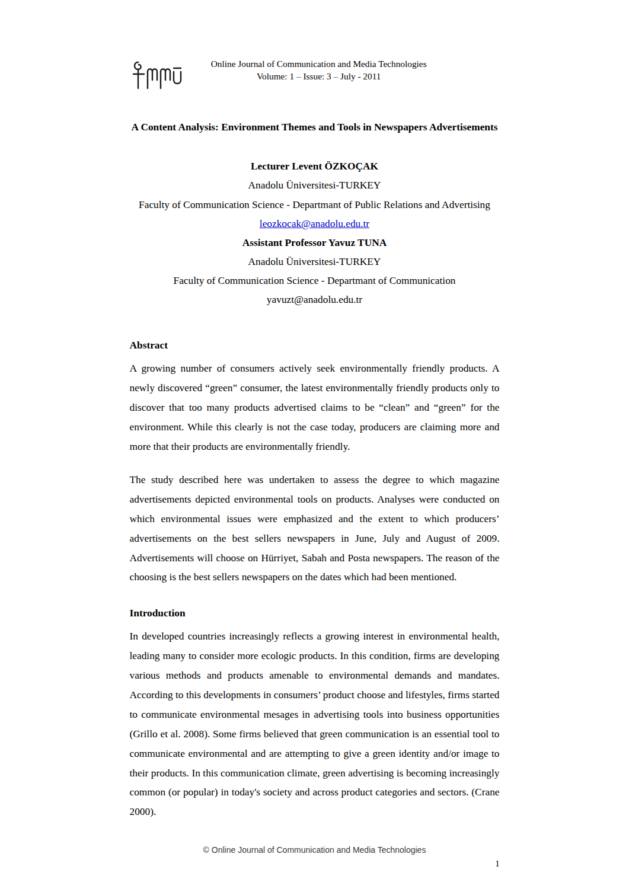Online Journal of Communication and Media Technologies
Volume: 1 – Issue: 3 – July - 2011
A Content Analysis: Environment Themes and Tools in Newspapers Advertisements
Lecturer Levent ÖZKOÇAK
Anadolu Üniversitesi-TURKEY
Faculty of Communication Science - Departmant of Public Relations and Advertising
leozkocak@anadolu.edu.tr
Assistant Professor Yavuz TUNA
Anadolu Üniversitesi-TURKEY
Faculty of Communication Science - Departmant of Communication
yavuzt@anadolu.edu.tr
Abstract
A growing number of consumers actively seek environmentally friendly products. A newly discovered “green” consumer, the latest environmentally friendly products only to discover that too many products advertised claims to be “clean” and “green” for the environment. While this clearly is not the case today, producers are claiming more and more that their products are environmentally friendly.
The study described here was undertaken to assess the degree to which magazine advertisements depicted environmental tools on products. Analyses were conducted on which environmental issues were emphasized and the extent to which producers’ advertisements on the best sellers newspapers in June, July and August of 2009. Advertisements will choose on Hürriyet, Sabah and Posta newspapers. The reason of the choosing is the best sellers newspapers on the dates which had been mentioned.
Introduction
In developed countries increasingly reflects a growing interest in environmental health, leading many to consider more ecologic products. In this condition, firms are developing various methods and products amenable to environmental demands and mandates. According to this developments in consumers’ product choose and lifestyles, firms started to communicate environmental mesages in advertising tools into business opportunities (Grillo et al. 2008). Some firms believed that green communication is an essential tool to communicate environmental and are attempting to give a green identity and/or image to their products. In this communication climate, green advertising is becoming increasingly common (or popular) in today's society and across product categories and sectors. (Crane 2000).
© Online Journal of Communication and Media Technologies
1